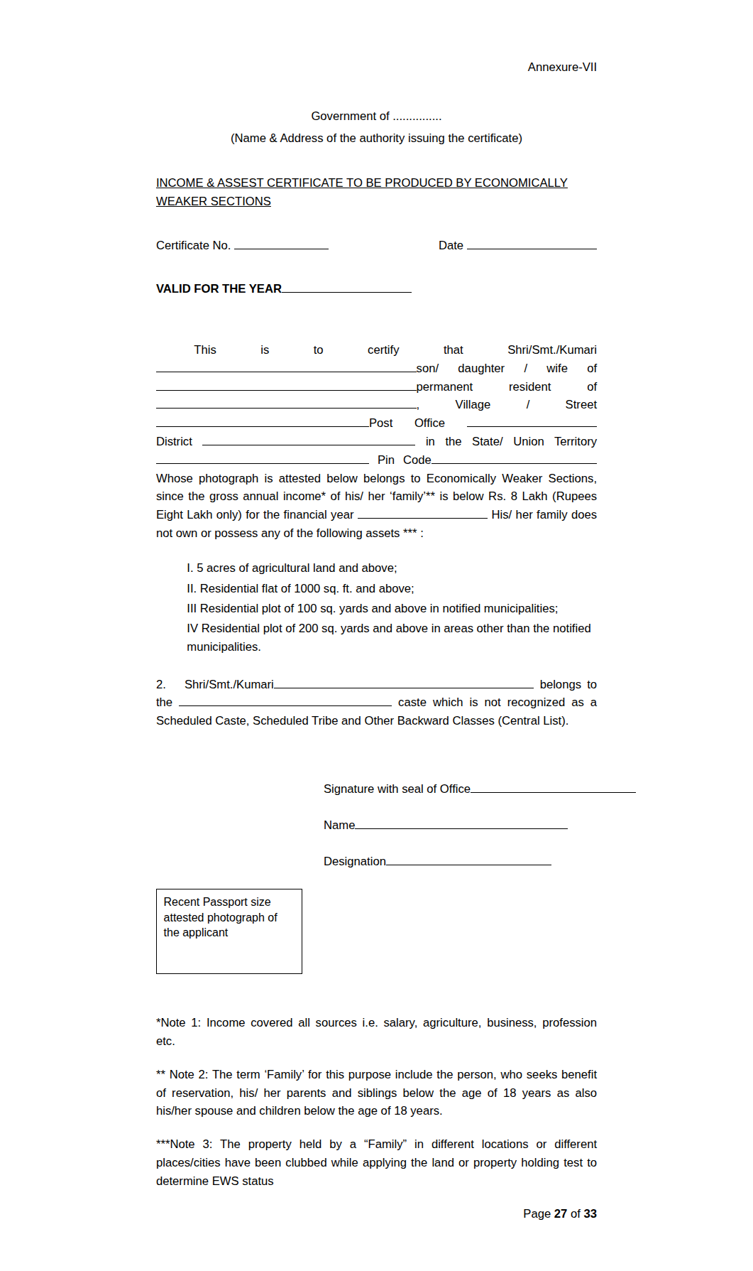Annexure-VII
Government of ...............
(Name & Address of the authority issuing the certificate)
INCOME & ASSEST CERTIFICATE TO BE PRODUCED BY ECONOMICALLY WEAKER SECTIONS
Certificate No. Date
VALID FOR THE YEAR
This is to certify that Shri/Smt./Kumari son/ daughter / wife of permanent resident of , Village / Street Post Office District in the State/ Union Territory Pin Code Whose photograph is attested below belongs to Economically Weaker Sections, since the gross annual income* of his/ her ‘family’** is below Rs. 8 Lakh (Rupees Eight Lakh only) for the financial year His/ her family does not own or possess any of the following assets *** :
I. 5 acres of agricultural land and above;
II. Residential flat of 1000 sq. ft. and above;
III Residential plot of 100 sq. yards and above in notified municipalities;
IV Residential plot of 200 sq. yards and above in areas other than the notified municipalities.
2. Shri/Smt./Kumari belongs to the caste which is not recognized as a Scheduled Caste, Scheduled Tribe and Other Backward Classes (Central List).
Signature with seal of Office
Name
Designation
Recent Passport size attested photograph of the applicant
*Note 1: Income covered all sources i.e. salary, agriculture, business, profession etc.
** Note 2: The term ‘Family’ for this purpose include the person, who seeks benefit of reservation, his/ her parents and siblings below the age of 18 years as also his/her spouse and children below the age of 18 years.
***Note 3: The property held by a “Family” in different locations or different places/cities have been clubbed while applying the land or property holding test to determine EWS status
Page 27 of 33